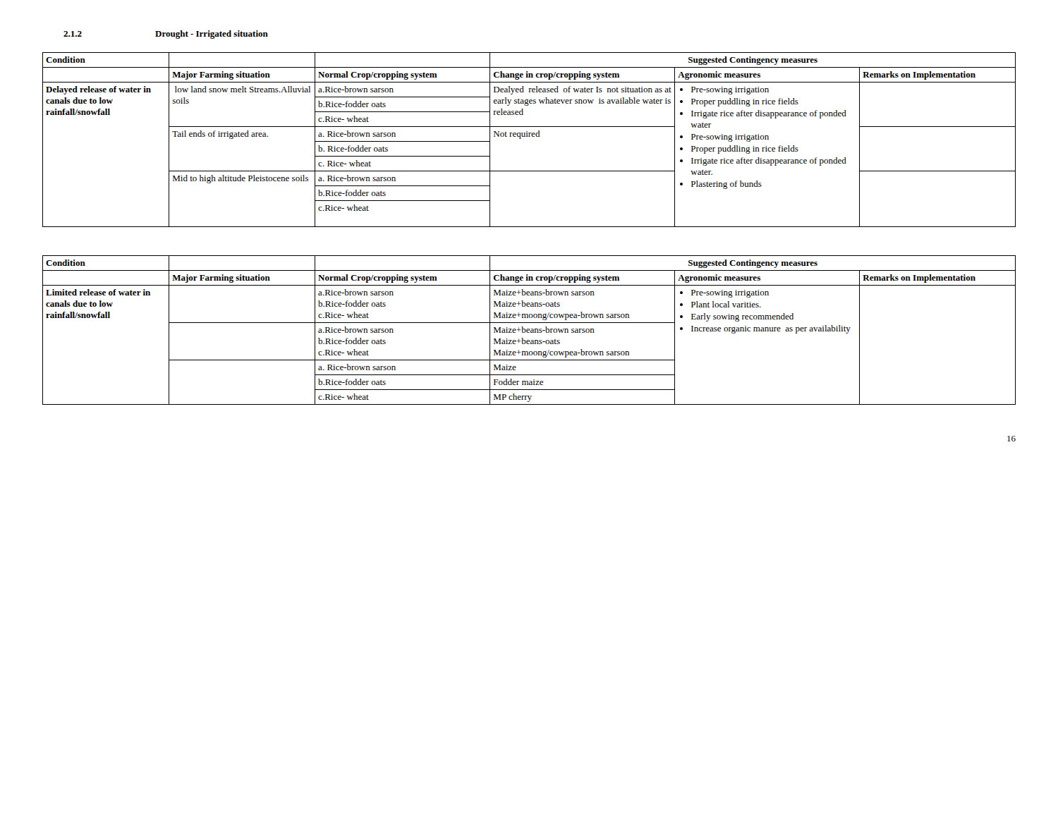2.1.2 Drought - Irrigated situation
| Condition | | | Suggested Contingency measures |
| --- | --- | --- | --- |
| | Major Farming situation | Normal Crop/cropping system | Change in crop/cropping system | Agronomic measures | Remarks on Implementation |
| Delayed release of water in canals due to low rainfall/snowfall | low land snow melt Streams.Alluvial soils | a.Rice-brown sarson | Dealyed released of water Is not situation as at early stages whatever snow is available water is released | Pre-sowing irrigation Proper puddling in rice fields Irrigate rice after disappearance of ponded water Pre-sowing irrigation Proper puddling in rice fields Irrigate rice after disappearance of ponded water. Plastering of bunds | |
| b.Rice-fodder oats |
| c.Rice- wheat |
| Tail ends of irrigated area. | a. Rice-brown sarson | Not required | |
| b. Rice-fodder oats |
| c. Rice- wheat |
| Mid to high altitude Pleistocene soils | a. Rice-brown sarson | | |
| b.Rice-fodder oats |
| c.Rice- wheat |
| Condition | | | Suggested Contingency measures |
| --- | --- | --- | --- |
| | Major Farming situation | Normal Crop/cropping system | Change in crop/cropping system | Agronomic measures | Remarks on Implementation |
| Limited release of water in canals due to low rainfall/snowfall | | a.Rice-brown sarson b.Rice-fodder oats c.Rice- wheat | Maize+beans-brown sarson Maize+beans-oats Maize+moong/cowpea-brown sarson | Pre-sowing irrigation Plant local varities. Early sowing recommended Increase organic manure as per availability | |
| | a.Rice-brown sarson b.Rice-fodder oats c.Rice- wheat | Maize+beans-brown sarson Maize+beans-oats Maize+moong/cowpea-brown sarson |
| | a. Rice-brown sarson | Maize |
| b.Rice-fodder oats | Fodder maize |
| c.Rice- wheat | MP cherry |
16